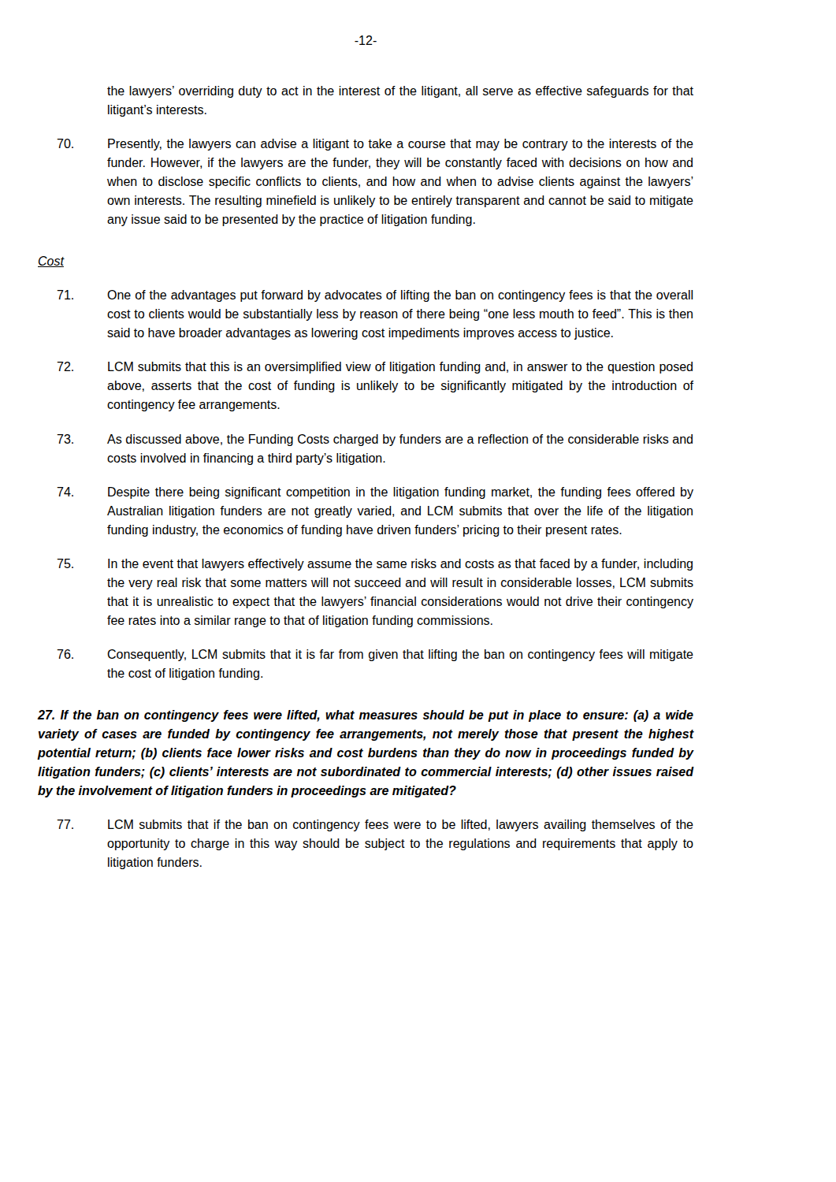-12-
the lawyers’ overriding duty to act in the interest of the litigant, all serve as effective safeguards for that litigant’s interests.
70.
Presently, the lawyers can advise a litigant to take a course that may be contrary to the interests of the funder. However, if the lawyers are the funder, they will be constantly faced with decisions on how and when to disclose specific conflicts to clients, and how and when to advise clients against the lawyers’ own interests. The resulting minefield is unlikely to be entirely transparent and cannot be said to mitigate any issue said to be presented by the practice of litigation funding.
Cost
71.
One of the advantages put forward by advocates of lifting the ban on contingency fees is that the overall cost to clients would be substantially less by reason of there being “one less mouth to feed”. This is then said to have broader advantages as lowering cost impediments improves access to justice.
72.
LCM submits that this is an oversimplified view of litigation funding and, in answer to the question posed above, asserts that the cost of funding is unlikely to be significantly mitigated by the introduction of contingency fee arrangements.
73.
As discussed above, the Funding Costs charged by funders are a reflection of the considerable risks and costs involved in financing a third party’s litigation.
74.
Despite there being significant competition in the litigation funding market, the funding fees offered by Australian litigation funders are not greatly varied, and LCM submits that over the life of the litigation funding industry, the economics of funding have driven funders’ pricing to their present rates.
75.
In the event that lawyers effectively assume the same risks and costs as that faced by a funder, including the very real risk that some matters will not succeed and will result in considerable losses, LCM submits that it is unrealistic to expect that the lawyers’ financial considerations would not drive their contingency fee rates into a similar range to that of litigation funding commissions.
76.
Consequently, LCM submits that it is far from given that lifting the ban on contingency fees will mitigate the cost of litigation funding.
27. If the ban on contingency fees were lifted, what measures should be put in place to ensure: (a) a wide variety of cases are funded by contingency fee arrangements, not merely those that present the highest potential return; (b) clients face lower risks and cost burdens than they do now in proceedings funded by litigation funders; (c) clients’ interests are not subordinated to commercial interests; (d) other issues raised by the involvement of litigation funders in proceedings are mitigated?
77.
LCM submits that if the ban on contingency fees were to be lifted, lawyers availing themselves of the opportunity to charge in this way should be subject to the regulations and requirements that apply to litigation funders.